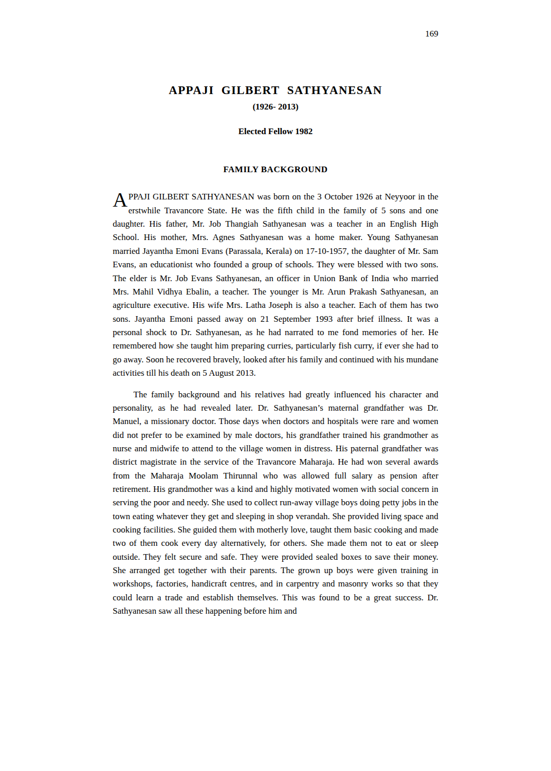169
APPAJI GILBERT SATHYANESAN
(1926- 2013)
Elected Fellow 1982
FAMILY BACKGROUND
APPAJI GILBERT SATHYANESAN was born on the 3 October 1926 at Neyyoor in the erstwhile Travancore State. He was the fifth child in the family of 5 sons and one daughter. His father, Mr. Job Thangiah Sathyanesan was a teacher in an English High School. His mother, Mrs. Agnes Sathyanesan was a home maker. Young Sathyanesan married Jayantha Emoni Evans (Parassala, Kerala) on 17-10-1957, the daughter of Mr. Sam Evans, an educationist who founded a group of schools. They were blessed with two sons. The elder is Mr. Job Evans Sathyanesan, an officer in Union Bank of India who married Mrs. Mahil Vidhya Ebalin, a teacher. The younger is Mr. Arun Prakash Sathyanesan, an agriculture executive. His wife Mrs. Latha Joseph is also a teacher. Each of them has two sons. Jayantha Emoni passed away on 21 September 1993 after brief illness. It was a personal shock to Dr. Sathyanesan, as he had narrated to me fond memories of her. He remembered how she taught him preparing curries, particularly fish curry, if ever she had to go away. Soon he recovered bravely, looked after his family and continued with his mundane activities till his death on 5 August 2013.
The family background and his relatives had greatly influenced his character and personality, as he had revealed later. Dr. Sathyanesan’s maternal grandfather was Dr. Manuel, a missionary doctor. Those days when doctors and hospitals were rare and women did not prefer to be examined by male doctors, his grandfather trained his grandmother as nurse and midwife to attend to the village women in distress. His paternal grandfather was district magistrate in the service of the Travancore Maharaja. He had won several awards from the Maharaja Moolam Thirunnal who was allowed full salary as pension after retirement. His grandmother was a kind and highly motivated women with social concern in serving the poor and needy. She used to collect run-away village boys doing petty jobs in the town eating whatever they get and sleeping in shop verandah. She provided living space and cooking facilities. She guided them with motherly love, taught them basic cooking and made two of them cook every day alternatively, for others. She made them not to eat or sleep outside. They felt secure and safe. They were provided sealed boxes to save their money. She arranged get together with their parents. The grown up boys were given training in workshops, factories, handicraft centres, and in carpentry and masonry works so that they could learn a trade and establish themselves. This was found to be a great success. Dr. Sathyanesan saw all these happening before him and